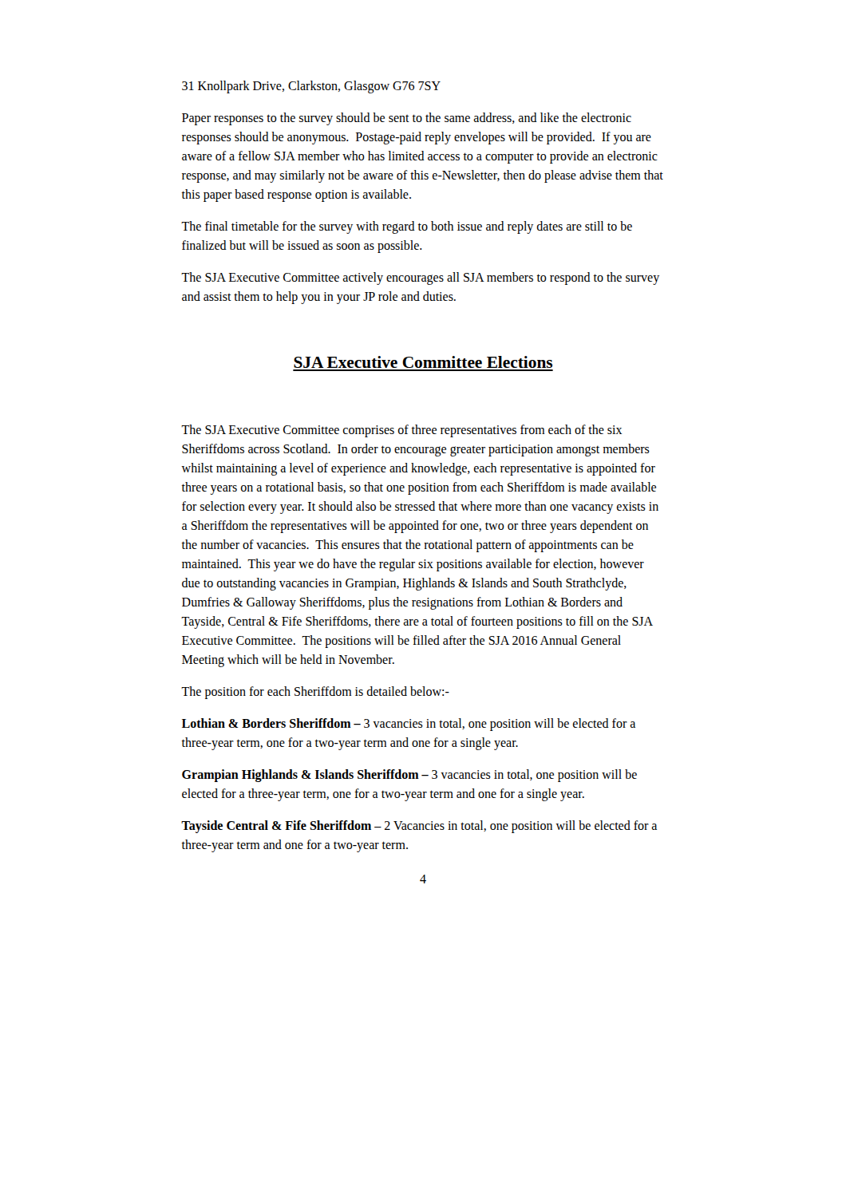31 Knollpark Drive, Clarkston, Glasgow G76 7SY
Paper responses to the survey should be sent to the same address, and like the electronic responses should be anonymous. Postage-paid reply envelopes will be provided. If you are aware of a fellow SJA member who has limited access to a computer to provide an electronic response, and may similarly not be aware of this e-Newsletter, then do please advise them that this paper based response option is available.
The final timetable for the survey with regard to both issue and reply dates are still to be finalized but will be issued as soon as possible.
The SJA Executive Committee actively encourages all SJA members to respond to the survey and assist them to help you in your JP role and duties.
SJA Executive Committee Elections
The SJA Executive Committee comprises of three representatives from each of the six Sheriffdoms across Scotland. In order to encourage greater participation amongst members whilst maintaining a level of experience and knowledge, each representative is appointed for three years on a rotational basis, so that one position from each Sheriffdom is made available for selection every year. It should also be stressed that where more than one vacancy exists in a Sheriffdom the representatives will be appointed for one, two or three years dependent on the number of vacancies. This ensures that the rotational pattern of appointments can be maintained. This year we do have the regular six positions available for election, however due to outstanding vacancies in Grampian, Highlands & Islands and South Strathclyde, Dumfries & Galloway Sheriffdoms, plus the resignations from Lothian & Borders and Tayside, Central & Fife Sheriffdoms, there are a total of fourteen positions to fill on the SJA Executive Committee. The positions will be filled after the SJA 2016 Annual General Meeting which will be held in November.
The position for each Sheriffdom is detailed below:-
Lothian & Borders Sheriffdom – 3 vacancies in total, one position will be elected for a three-year term, one for a two-year term and one for a single year.
Grampian Highlands & Islands Sheriffdom – 3 vacancies in total, one position will be elected for a three-year term, one for a two-year term and one for a single year.
Tayside Central & Fife Sheriffdom – 2 Vacancies in total, one position will be elected for a three-year term and one for a two-year term.
4